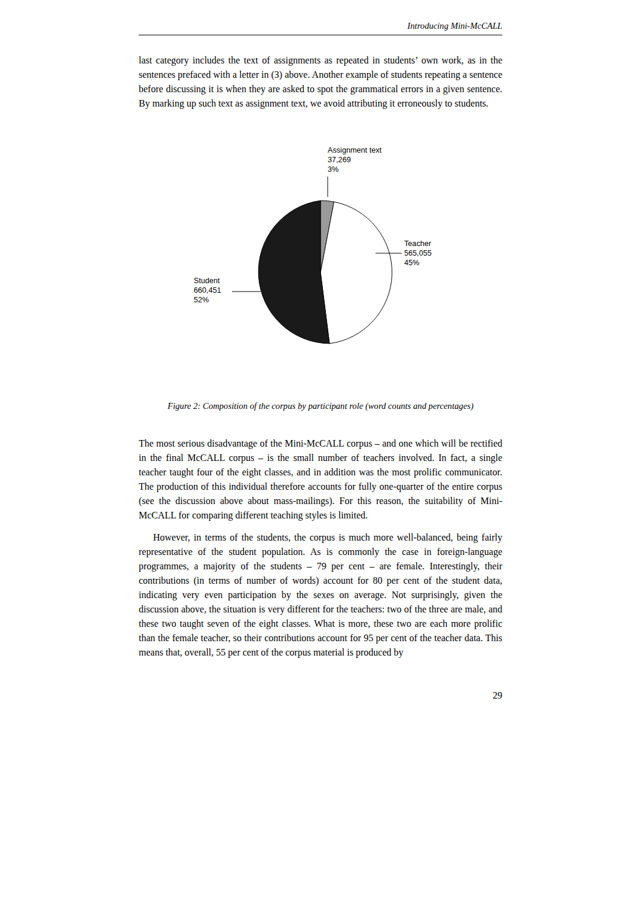Introducing Mini-McCALL
last category includes the text of assignments as repeated in students’ own work, as in the sentences prefaced with a letter in (3) above. Another example of students repeating a sentence before discussing it is when they are asked to spot the grammatical errors in a given sentence. By marking up such text as assignment text, we avoid attributing it erroneously to students.
Assignment text 37,269 3% Teacher 565,055 45% Student 660,451 52%
Figure 2: Composition of the corpus by participant role (word counts and percentages)
The most serious disadvantage of the Mini-McCALL corpus – and one which will be rectified in the final McCALL corpus – is the small number of teachers involved. In fact, a single teacher taught four of the eight classes, and in addition was the most prolific communicator. The production of this individual therefore accounts for fully one-quarter of the entire corpus (see the discussion above about mass-mailings). For this reason, the suitability of Mini-McCALL for comparing different teaching styles is limited.
However, in terms of the students, the corpus is much more well-balanced, being fairly representative of the student population. As is commonly the case in foreign-language programmes, a majority of the students – 79 per cent – are female. Interestingly, their contributions (in terms of number of words) account for 80 per cent of the student data, indicating very even participation by the sexes on average. Not surprisingly, given the discussion above, the situation is very different for the teachers: two of the three are male, and these two taught seven of the eight classes. What is more, these two are each more prolific than the female teacher, so their contributions account for 95 per cent of the teacher data. This means that, overall, 55 per cent of the corpus material is produced by
29